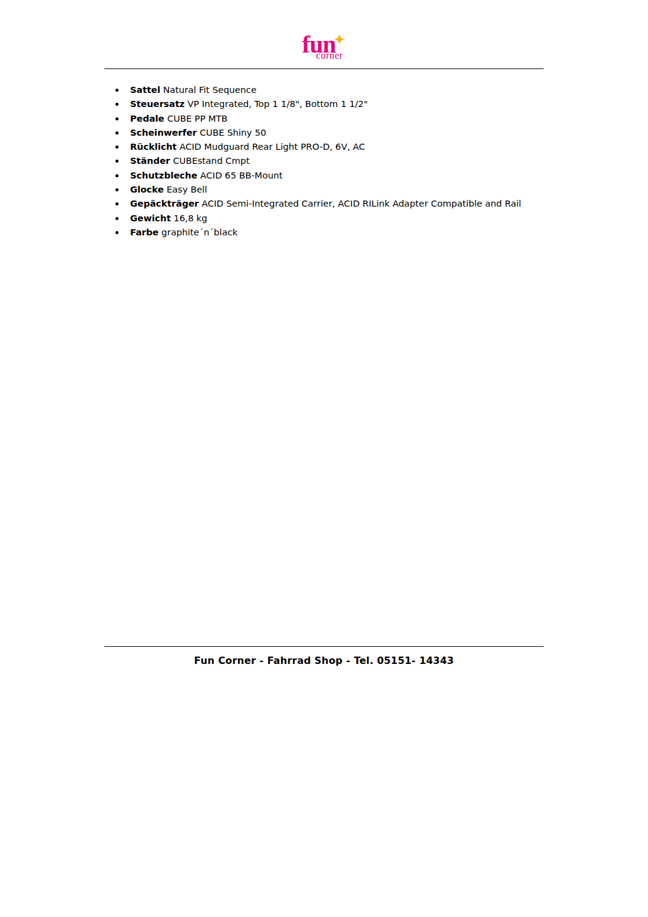fun✦ corner
Sattel Natural Fit Sequence
Steuersatz VP Integrated, Top 1 1/8", Bottom 1 1/2"
Pedale CUBE PP MTB
Scheinwerfer CUBE Shiny 50
Rücklicht ACID Mudguard Rear Light PRO-D, 6V, AC
Ständer CUBEstand Cmpt
Schutzbleche ACID 65 BB-Mount
Glocke Easy Bell
Gepäckträger ACID Semi-Integrated Carrier, ACID RILink Adapter Compatible and Rail
Gewicht 16,8 kg
Farbe graphite´n´black
Fun Corner - Fahrrad Shop - Tel. 05151- 14343